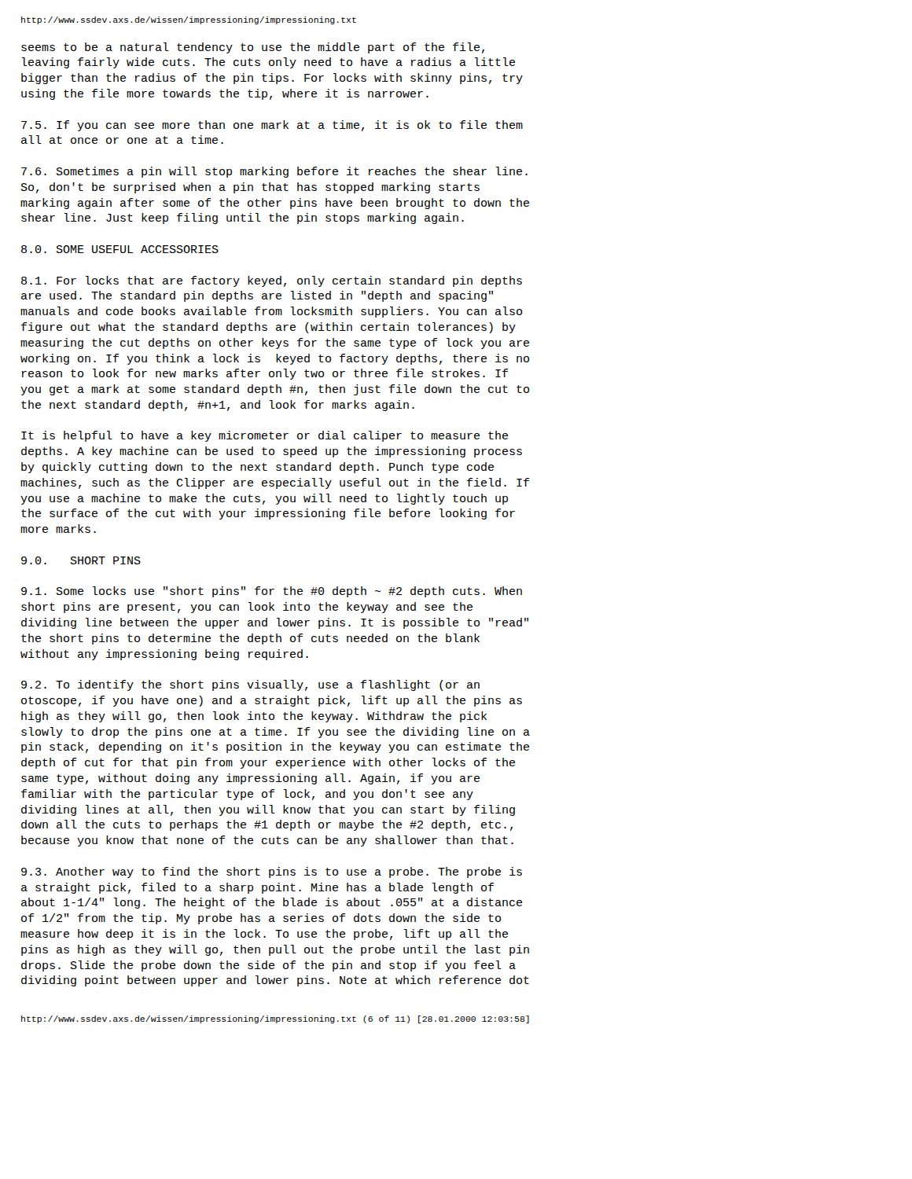http://www.ssdev.axs.de/wissen/impressioning/impressioning.txt
seems to be a natural tendency to use the middle part of the file,
leaving fairly wide cuts. The cuts only need to have a radius a little
bigger than the radius of the pin tips. For locks with skinny pins, try
using the file more towards the tip, where it is narrower.

7.5. If you can see more than one mark at a time, it is ok to file them
all at once or one at a time.

7.6. Sometimes a pin will stop marking before it reaches the shear line.
So, don't be surprised when a pin that has stopped marking starts
marking again after some of the other pins have been brought to down the
shear line. Just keep filing until the pin stops marking again.

8.0. SOME USEFUL ACCESSORIES

8.1. For locks that are factory keyed, only certain standard pin depths
are used. The standard pin depths are listed in "depth and spacing"
manuals and code books available from locksmith suppliers. You can also
figure out what the standard depths are (within certain tolerances) by
measuring the cut depths on other keys for the same type of lock you are
working on. If you think a lock is  keyed to factory depths, there is no
reason to look for new marks after only two or three file strokes. If
you get a mark at some standard depth #n, then just file down the cut to
the next standard depth, #n+1, and look for marks again.

It is helpful to have a key micrometer or dial caliper to measure the
depths. A key machine can be used to speed up the impressioning process
by quickly cutting down to the next standard depth. Punch type code
machines, such as the Clipper are especially useful out in the field. If
you use a machine to make the cuts, you will need to lightly touch up
the surface of the cut with your impressioning file before looking for
more marks.

9.0.   SHORT PINS

9.1. Some locks use "short pins" for the #0 depth ~ #2 depth cuts. When
short pins are present, you can look into the keyway and see the
dividing line between the upper and lower pins. It is possible to "read"
the short pins to determine the depth of cuts needed on the blank
without any impressioning being required.

9.2. To identify the short pins visually, use a flashlight (or an
otoscope, if you have one) and a straight pick, lift up all the pins as
high as they will go, then look into the keyway. Withdraw the pick
slowly to drop the pins one at a time. If you see the dividing line on a
pin stack, depending on it's position in the keyway you can estimate the
depth of cut for that pin from your experience with other locks of the
same type, without doing any impressioning all. Again, if you are
familiar with the particular type of lock, and you don't see any
dividing lines at all, then you will know that you can start by filing
down all the cuts to perhaps the #1 depth or maybe the #2 depth, etc.,
because you know that none of the cuts can be any shallower than that.

9.3. Another way to find the short pins is to use a probe. The probe is
a straight pick, filed to a sharp point. Mine has a blade length of
about 1-1/4" long. The height of the blade is about .055" at a distance
of 1/2" from the tip. My probe has a series of dots down the side to
measure how deep it is in the lock. To use the probe, lift up all the
pins as high as they will go, then pull out the probe until the last pin
drops. Slide the probe down the side of the pin and stop if you feel a
dividing point between upper and lower pins. Note at which reference dot
http://www.ssdev.axs.de/wissen/impressioning/impressioning.txt (6 of 11) [28.01.2000 12:03:58]